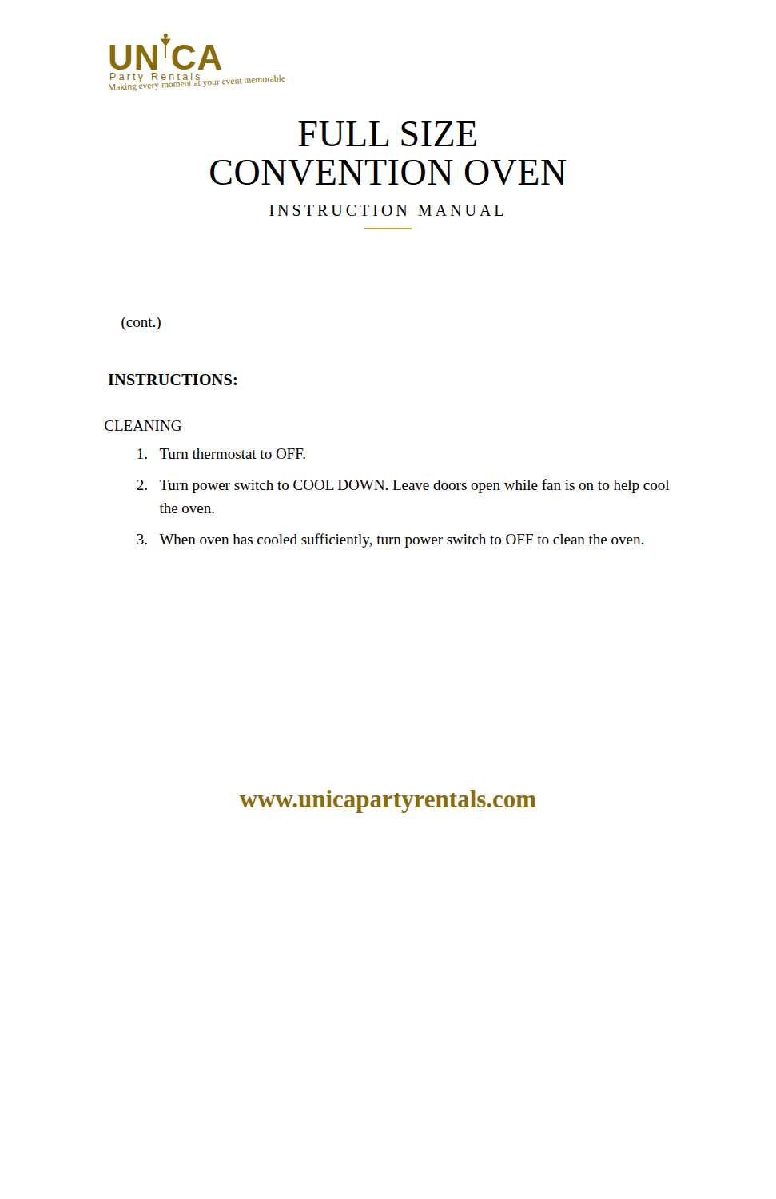UN CA
Party Rentals
Making every moment at your event memorable
FULL SIZE
CONVENTION OVEN
INSTRUCTION MANUAL
(cont.)
INSTRUCTIONS:
CLEANING
Turn thermostat to OFF.
Turn power switch to COOL DOWN. Leave doors open while fan is on to help cool the oven.
When oven has cooled sufficiently, turn power switch to OFF to clean the oven.
www.unicapartyrentals.com